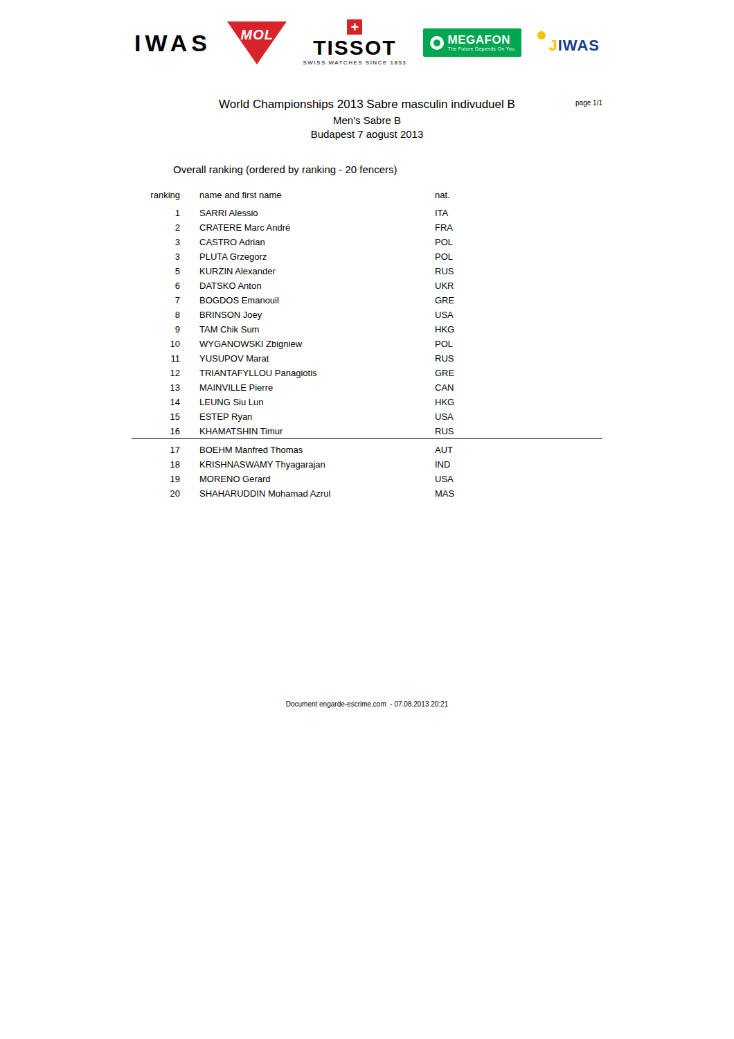IWAS
MOL
+
TISSOT
SWISS WATCHES SINCE 1853
MEGAFON
The Future Depends On You
JIWAS
page 1/1
World Championships 2013 Sabre masculin indivuduel B
Men's Sabre B
Budapest 7 aogust 2013
Overall ranking (ordered by ranking - 20 fencers)
| ranking | name and first name | nat. |
| --- | --- | --- |
| 1 | SARRI Alessio | ITA |
| 2 | CRATERE Marc André | FRA |
| 3 | CASTRO Adrian | POL |
| 3 | PLUTA Grzegorz | POL |
| 5 | KURZIN Alexander | RUS |
| 6 | DATSKO Anton | UKR |
| 7 | BOGDOS Emanouil | GRE |
| 8 | BRINSON Joey | USA |
| 9 | TAM Chik Sum | HKG |
| 10 | WYGANOWSKI Zbigniew | POL |
| 11 | YUSUPOV Marat | RUS |
| 12 | TRIANTAFYLLOU Panagiotis | GRE |
| 13 | MAINVILLE Pierre | CAN |
| 14 | LEUNG Siu Lun | HKG |
| 15 | ESTEP Ryan | USA |
| 16 | KHAMATSHIN Timur | RUS |
| 17 | BOEHM Manfred Thomas | AUT |
| 18 | KRISHNASWAMY Thyagarajan | IND |
| 19 | MORENO Gerard | USA |
| 20 | SHAHARUDDIN Mohamad Azrul | MAS |
Document engarde-escrime.com - 07.08.2013 20:21